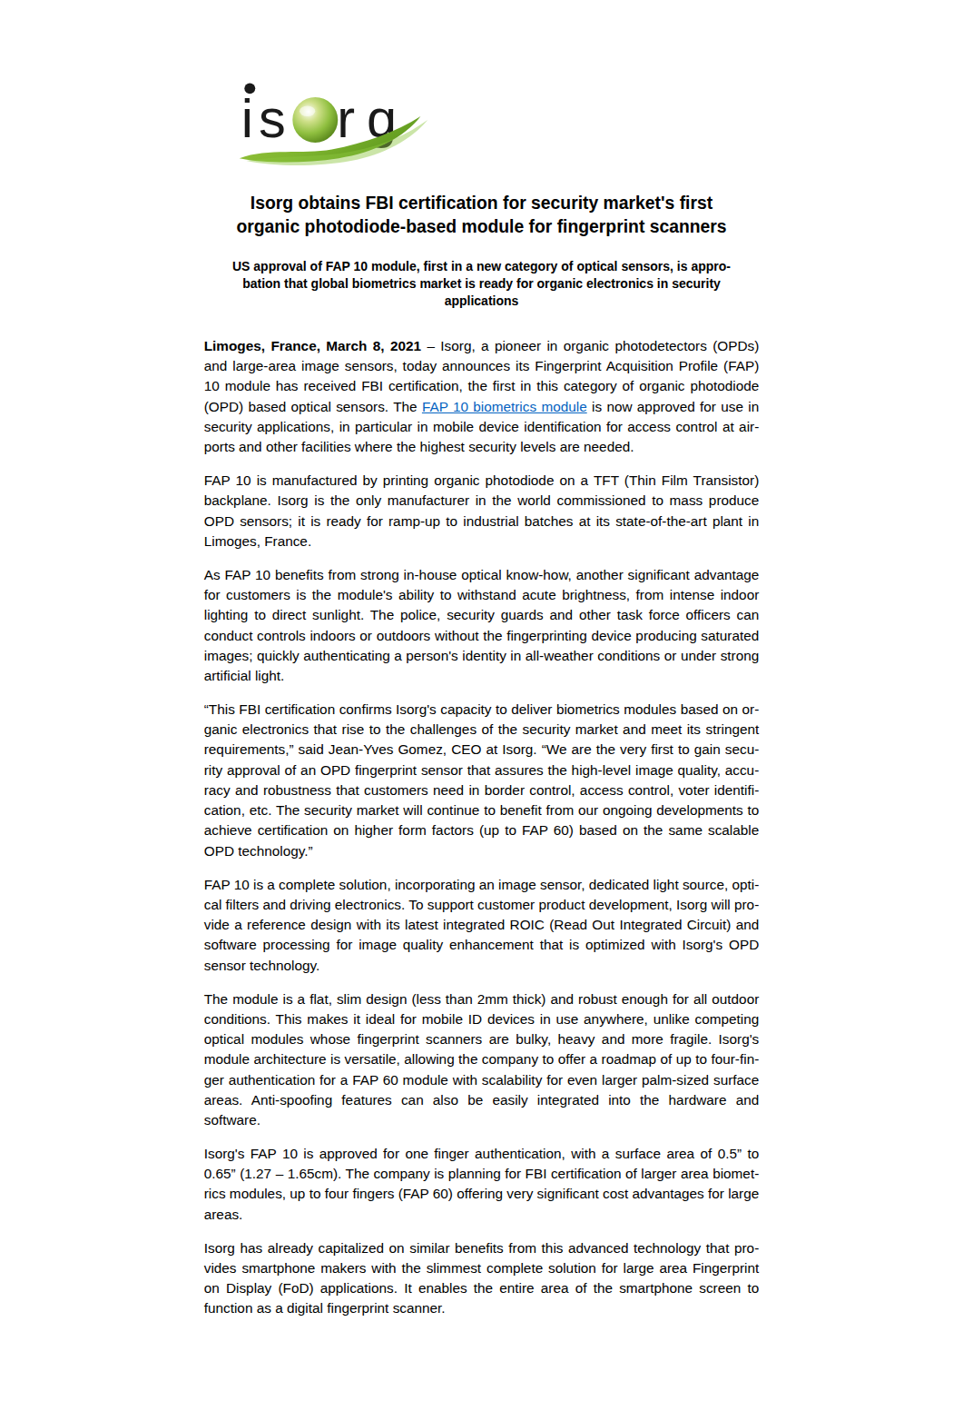i s r g
Isorg obtains FBI certification for security market's first organic photodiode-based module for fingerprint scanners
US approval of FAP 10 module, first in a new category of optical sensors, is approbation that global biometrics market is ready for organic electronics in security applications
Limoges, France, March 8, 2021 – Isorg, a pioneer in organic photodetectors (OPDs) and large-area image sensors, today announces its Fingerprint Acquisition Profile (FAP) 10 module has received FBI certification, the first in this category of organic photodiode (OPD) based optical sensors. The FAP 10 biometrics module is now approved for use in security applications, in particular in mobile device identification for access control at airports and other facilities where the highest security levels are needed.
FAP 10 is manufactured by printing organic photodiode on a TFT (Thin Film Transistor) backplane. Isorg is the only manufacturer in the world commissioned to mass produce OPD sensors; it is ready for ramp-up to industrial batches at its state-of-the-art plant in Limoges, France.
As FAP 10 benefits from strong in-house optical know-how, another significant advantage for customers is the module's ability to withstand acute brightness, from intense indoor lighting to direct sunlight. The police, security guards and other task force officers can conduct controls indoors or outdoors without the fingerprinting device producing saturated images; quickly authenticating a person's identity in all-weather conditions or under strong artificial light.
“This FBI certification confirms Isorg's capacity to deliver biometrics modules based on organic electronics that rise to the challenges of the security market and meet its stringent requirements,” said Jean-Yves Gomez, CEO at Isorg. “We are the very first to gain security approval of an OPD fingerprint sensor that assures the high-level image quality, accuracy and robustness that customers need in border control, access control, voter identification, etc. The security market will continue to benefit from our ongoing developments to achieve certification on higher form factors (up to FAP 60) based on the same scalable OPD technology.”
FAP 10 is a complete solution, incorporating an image sensor, dedicated light source, optical filters and driving electronics. To support customer product development, Isorg will provide a reference design with its latest integrated ROIC (Read Out Integrated Circuit) and software processing for image quality enhancement that is optimized with Isorg's OPD sensor technology.
The module is a flat, slim design (less than 2mm thick) and robust enough for all outdoor conditions. This makes it ideal for mobile ID devices in use anywhere, unlike competing optical modules whose fingerprint scanners are bulky, heavy and more fragile. Isorg's module architecture is versatile, allowing the company to offer a roadmap of up to four-finger authentication for a FAP 60 module with scalability for even larger palm-sized surface areas. Anti-spoofing features can also be easily integrated into the hardware and software.
Isorg's FAP 10 is approved for one finger authentication, with a surface area of 0.5” to 0.65” (1.27 – 1.65cm). The company is planning for FBI certification of larger area biometrics modules, up to four fingers (FAP 60) offering very significant cost advantages for large areas.
Isorg has already capitalized on similar benefits from this advanced technology that provides smartphone makers with the slimmest complete solution for large area Fingerprint on Display (FoD) applications. It enables the entire area of the smartphone screen to function as a digital fingerprint scanner.